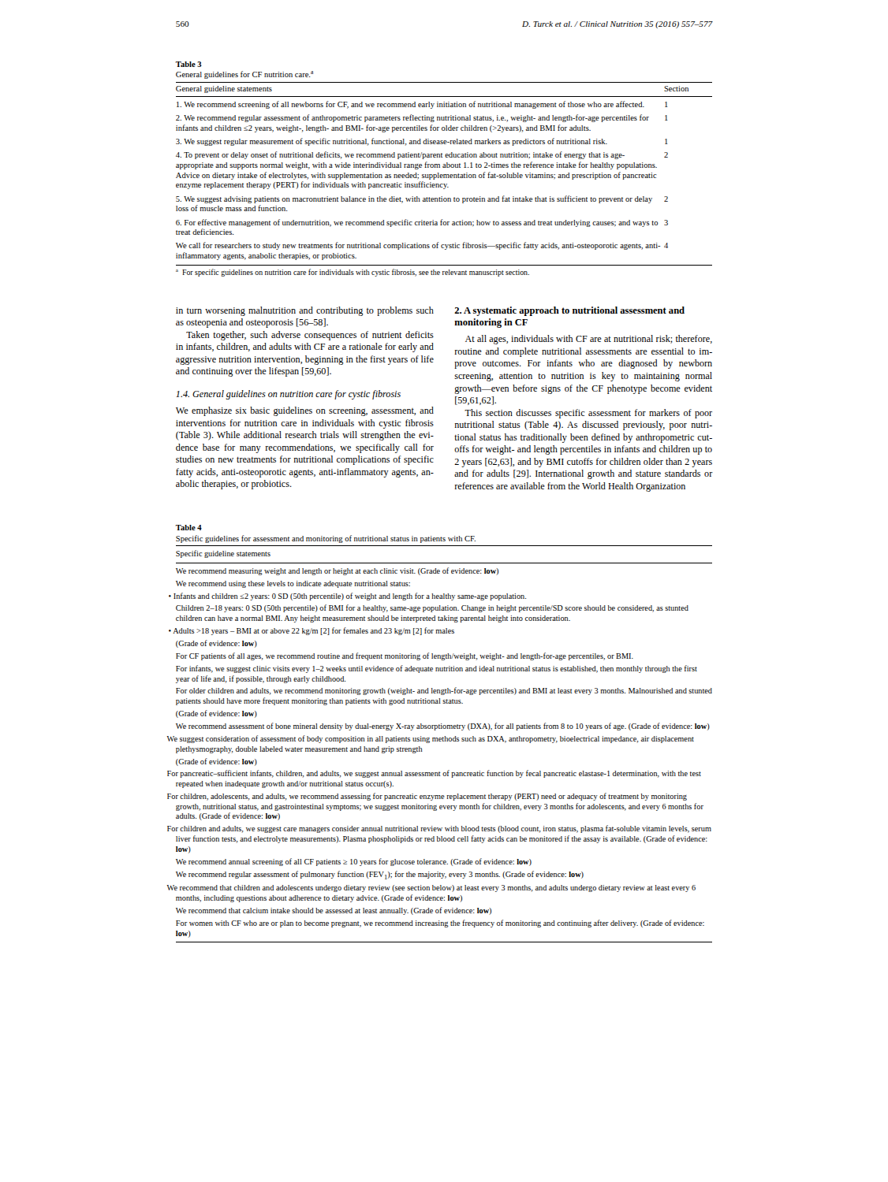560 D. Turck et al. / Clinical Nutrition 35 (2016) 557–577
Table 3
General guidelines for CF nutrition care.a
| General guideline statements | Section |
| --- | --- |
| 1. We recommend screening of all newborns for CF, and we recommend early initiation of nutritional management of those who are affected. | 1 |
| 2. We recommend regular assessment of anthropometric parameters reflecting nutritional status, i.e., weight- and length-for-age percentiles for infants and children ≤2 years, weight-, length- and BMI- for-age percentiles for older children (>2years), and BMI for adults. | 1 |
| 3. We suggest regular measurement of specific nutritional, functional, and disease-related markers as predictors of nutritional risk. | 1 |
| 4. To prevent or delay onset of nutritional deficits, we recommend patient/parent education about nutrition; intake of energy that is age-appropriate and supports normal weight, with a wide interindividual range from about 1.1 to 2-times the reference intake for healthy populations. Advice on dietary intake of electrolytes, with supplementation as needed; supplementation of fat-soluble vitamins; and prescription of pancreatic enzyme replacement therapy (PERT) for individuals with pancreatic insufficiency. | 2 |
| 5. We suggest advising patients on macronutrient balance in the diet, with attention to protein and fat intake that is sufficient to prevent or delay loss of muscle mass and function. | 2 |
| 6. For effective management of undernutrition, we recommend specific criteria for action; how to assess and treat underlying causes; and ways to treat deficiencies. | 3 |
| We call for researchers to study new treatments for nutritional complications of cystic fibrosis—specific fatty acids, anti-osteoporotic agents, anti-inflammatory agents, anabolic therapies, or probiotics. | 4 |
a For specific guidelines on nutrition care for individuals with cystic fibrosis, see the relevant manuscript section.
in turn worsening malnutrition and contributing to problems such as osteopenia and osteoporosis [56–58].
Taken together, such adverse consequences of nutrient deficits in infants, children, and adults with CF are a rationale for early and aggressive nutrition intervention, beginning in the first years of life and continuing over the lifespan [59,60].
1.4. General guidelines on nutrition care for cystic fibrosis
We emphasize six basic guidelines on screening, assessment, and interventions for nutrition care in individuals with cystic fibrosis (Table 3). While additional research trials will strengthen the evidence base for many recommendations, we specifically call for studies on new treatments for nutritional complications of specific fatty acids, anti-osteoporotic agents, anti-inflammatory agents, anabolic therapies, or probiotics.
2. A systematic approach to nutritional assessment and monitoring in CF
At all ages, individuals with CF are at nutritional risk; therefore, routine and complete nutritional assessments are essential to improve outcomes. For infants who are diagnosed by newborn screening, attention to nutrition is key to maintaining normal growth—even before signs of the CF phenotype become evident [59,61,62].
This section discusses specific assessment for markers of poor nutritional status (Table 4). As discussed previously, poor nutritional status has traditionally been defined by anthropometric cutoffs for weight- and length percentiles in infants and children up to 2 years [62,63], and by BMI cutoffs for children older than 2 years and for adults [29]. International growth and stature standards or references are available from the World Health Organization
Table 4
Specific guidelines for assessment and monitoring of nutritional status in patients with CF.
| Specific guideline statements |
| We recommend measuring weight and length or height at each clinic visit. (Grade of evidence: low ) |
| We recommend using these levels to indicate adequate nutritional status: |
| • Infants and children ≤2 years: 0 SD (50th percentile) of weight and length for a healthy same-age population. |
| Children 2–18 years: 0 SD (50th percentile) of BMI for a healthy, same-age population. Change in height percentile/SD score should be considered, as stunted children can have a normal BMI. Any height measurement should be interpreted taking parental height into consideration. |
| • Adults >18 years – BMI at or above 22 kg/m [2] for females and 23 kg/m [2] for males |
| (Grade of evidence: low ) |
| For CF patients of all ages, we recommend routine and frequent monitoring of length/weight, weight- and length-for-age percentiles, or BMI. |
| For infants, we suggest clinic visits every 1–2 weeks until evidence of adequate nutrition and ideal nutritional status is established, then monthly through the first year of life and, if possible, through early childhood. |
| For older children and adults, we recommend monitoring growth (weight- and length-for-age percentiles) and BMI at least every 3 months. Malnourished and stunted patients should have more frequent monitoring than patients with good nutritional status. |
| (Grade of evidence: low ) |
| We recommend assessment of bone mineral density by dual-energy X-ray absorptiometry (DXA), for all patients from 8 to 10 years of age. (Grade of evidence: low ) |
| We suggest consideration of assessment of body composition in all patients using methods such as DXA, anthropometry, bioelectrical impedance, air displacement plethysmography, double labeled water measurement and hand grip strength |
| (Grade of evidence: low ) |
| For pancreatic–sufficient infants, children, and adults, we suggest annual assessment of pancreatic function by fecal pancreatic elastase-1 determination, with the test repeated when inadequate growth and/or nutritional status occur(s). |
| For children, adolescents, and adults, we recommend assessing for pancreatic enzyme replacement therapy (PERT) need or adequacy of treatment by monitoring growth, nutritional status, and gastrointestinal symptoms; we suggest monitoring every month for children, every 3 months for adolescents, and every 6 months for adults. (Grade of evidence: low ) |
| For children and adults, we suggest care managers consider annual nutritional review with blood tests (blood count, iron status, plasma fat-soluble vitamin levels, serum liver function tests, and electrolyte measurements). Plasma phospholipids or red blood cell fatty acids can be monitored if the assay is available. (Grade of evidence: low ) |
| We recommend annual screening of all CF patients ≥ 10 years for glucose tolerance. (Grade of evidence: low ) |
| We recommend regular assessment of pulmonary function (FEV 1 ); for the majority, every 3 months. (Grade of evidence: low ) |
| We recommend that children and adolescents undergo dietary review (see section below) at least every 3 months, and adults undergo dietary review at least every 6 months, including questions about adherence to dietary advice. (Grade of evidence: low ) |
| We recommend that calcium intake should be assessed at least annually. (Grade of evidence: low ) |
| For women with CF who are or plan to become pregnant, we recommend increasing the frequency of monitoring and continuing after delivery. (Grade of evidence: low ) |